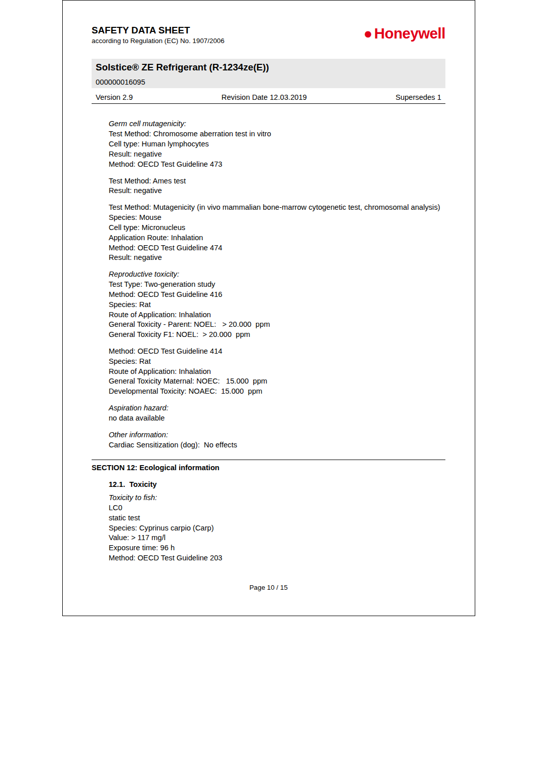SAFETY DATA SHEET
according to Regulation (EC) No. 1907/2006
●Honeywell
Solstice® ZE Refrigerant (R-1234ze(E))
000000016095
Version 2.9
Revision Date 12.03.2019
Supersedes 1
Germ cell mutagenicity:
Test Method: Chromosome aberration test in vitro
Cell type: Human lymphocytes
Result: negative
Method: OECD Test Guideline 473
Test Method: Ames test
Result: negative
Test Method: Mutagenicity (in vivo mammalian bone-marrow cytogenetic test, chromosomal analysis)
Species: Mouse
Cell type: Micronucleus
Application Route: Inhalation
Method: OECD Test Guideline 474
Result: negative
Reproductive toxicity:
Test Type: Two-generation study
Method: OECD Test Guideline 416
Species: Rat
Route of Application: Inhalation
General Toxicity - Parent: NOEL: > 20.000 ppm
General Toxicity F1: NOEL: > 20.000 ppm
Method: OECD Test Guideline 414
Species: Rat
Route of Application: Inhalation
General Toxicity Maternal: NOEC: 15.000 ppm
Developmental Toxicity: NOAEC: 15.000 ppm
Aspiration hazard:
no data available
Other information:
Cardiac Sensitization (dog): No effects
SECTION 12: Ecological information
12.1. Toxicity
Toxicity to fish:
LC0
static test
Species: Cyprinus carpio (Carp)
Value: > 117 mg/l
Exposure time: 96 h
Method: OECD Test Guideline 203
Page 10 / 15